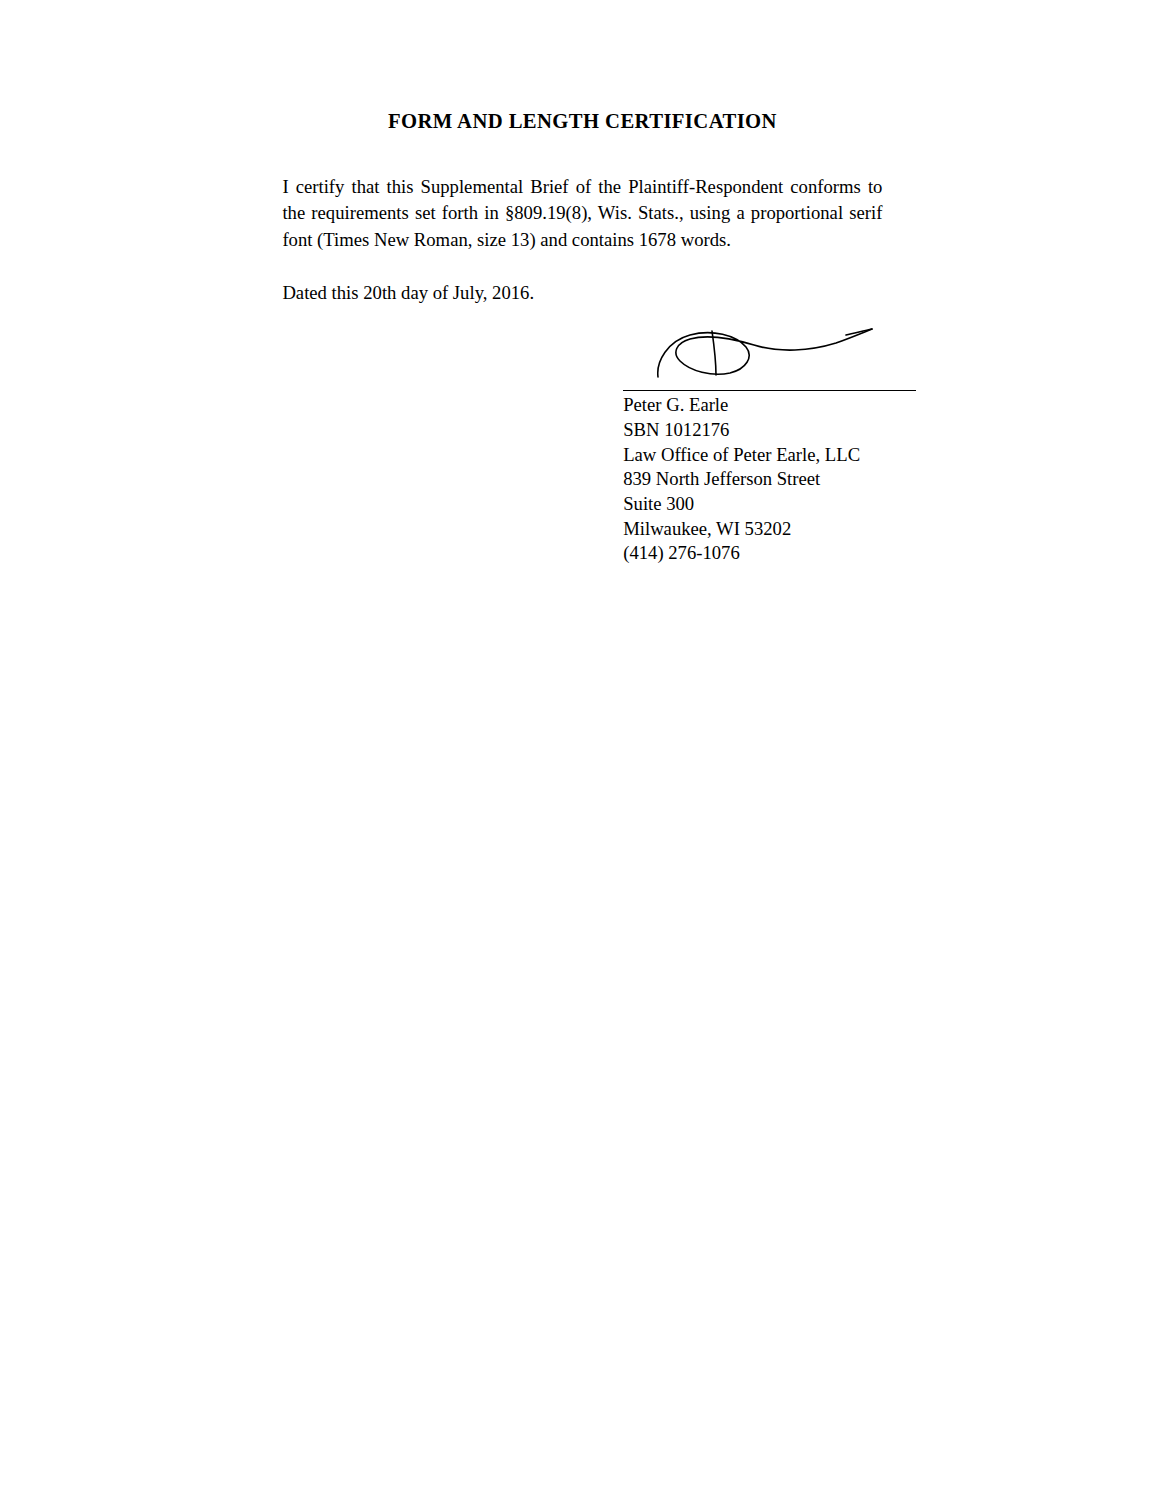FORM AND LENGTH CERTIFICATION
I certify that this Supplemental Brief of the Plaintiff-Respondent conforms to the requirements set forth in §809.19(8), Wis. Stats., using a proportional serif font (Times New Roman, size 13) and contains 1678 words.
Dated this 20th day of July, 2016.
Peter G. Earle
SBN 1012176
Law Office of Peter Earle, LLC
839 North Jefferson Street
Suite 300
Milwaukee, WI 53202
(414) 276-1076